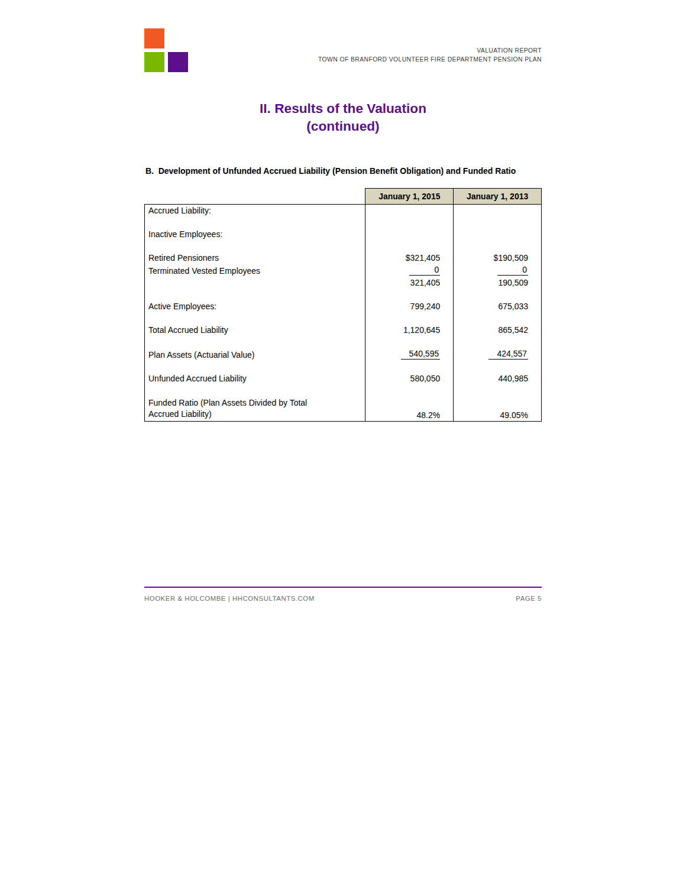VALUATION REPORT
TOWN OF BRANFORD VOLUNTEER FIRE DEPARTMENT PENSION PLAN
II. Results of the Valuation (continued)
B. Development of Unfunded Accrued Liability (Pension Benefit Obligation) and Funded Ratio
| | January 1, 2015 | January 1, 2013 |
| --- | --- | --- |
| Accrued Liability: | | |
| Inactive Employees: | | |
| Retired Pensioners | $321,405 | $190,509 |
| Terminated Vested Employees | 0 | 0 |
| | 321,405 | 190,509 |
| Active Employees: | 799,240 | 675,033 |
| Total Accrued Liability | 1,120,645 | 865,542 |
| Plan Assets (Actuarial Value) | 540,595 | 424,557 |
| Unfunded Accrued Liability | 580,050 | 440,985 |
| Funded Ratio (Plan Assets Divided by Total Accrued Liability) | 48.2% | 49.05% |
HOOKER & HOLCOMBE | HHCONSULTANTS.COM
PAGE 5